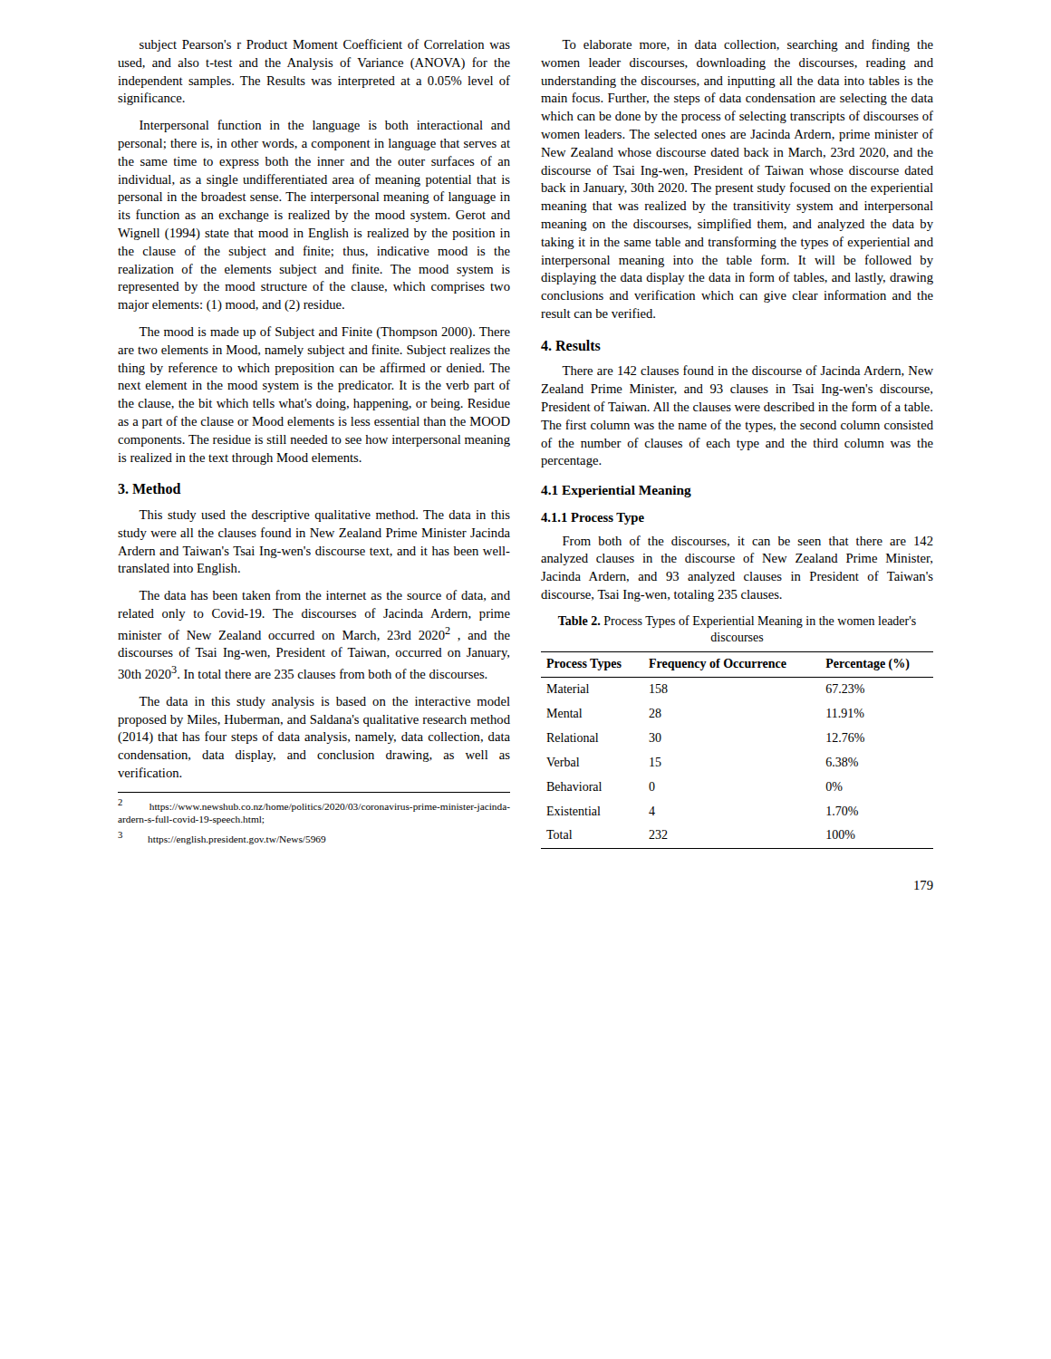subject Pearson's r Product Moment Coefficient of Correlation was used, and also t-test and the Analysis of Variance (ANOVA) for the independent samples. The Results was interpreted at a 0.05% level of significance.
Interpersonal function in the language is both interactional and personal; there is, in other words, a component in language that serves at the same time to express both the inner and the outer surfaces of an individual, as a single undifferentiated area of meaning potential that is personal in the broadest sense. The interpersonal meaning of language in its function as an exchange is realized by the mood system. Gerot and Wignell (1994) state that mood in English is realized by the position in the clause of the subject and finite; thus, indicative mood is the realization of the elements subject and finite. The mood system is represented by the mood structure of the clause, which comprises two major elements: (1) mood, and (2) residue.
The mood is made up of Subject and Finite (Thompson 2000). There are two elements in Mood, namely subject and finite. Subject realizes the thing by reference to which preposition can be affirmed or denied. The next element in the mood system is the predicator. It is the verb part of the clause, the bit which tells what's doing, happening, or being. Residue as a part of the clause or Mood elements is less essential than the MOOD components. The residue is still needed to see how interpersonal meaning is realized in the text through Mood elements.
3. Method
This study used the descriptive qualitative method. The data in this study were all the clauses found in New Zealand Prime Minister Jacinda Ardern and Taiwan's Tsai Ing-wen's discourse text, and it has been well-translated into English.
The data has been taken from the internet as the source of data, and related only to Covid-19. The discourses of Jacinda Ardern, prime minister of New Zealand occurred on March, 23rd 20202 , and the discourses of Tsai Ing-wen, President of Taiwan, occurred on January, 30th 20203. In total there are 235 clauses from both of the discourses.
The data in this study analysis is based on the interactive model proposed by Miles, Huberman, and Saldana's qualitative research method (2014) that has four steps of data analysis, namely, data collection, data condensation, data display, and conclusion drawing, as well as verification.
2 https://www.newshub.co.nz/home/politics/2020/03/coronavirus-prime-minister-jacinda-ardern-s-full-covid-19-speech.html;
3 https://english.president.gov.tw/News/5969
To elaborate more, in data collection, searching and finding the women leader discourses, downloading the discourses, reading and understanding the discourses, and inputting all the data into tables is the main focus. Further, the steps of data condensation are selecting the data which can be done by the process of selecting transcripts of discourses of women leaders. The selected ones are Jacinda Ardern, prime minister of New Zealand whose discourse dated back in March, 23rd 2020, and the discourse of Tsai Ing-wen, President of Taiwan whose discourse dated back in January, 30th 2020. The present study focused on the experiential meaning that was realized by the transitivity system and interpersonal meaning on the discourses, simplified them, and analyzed the data by taking it in the same table and transforming the types of experiential and interpersonal meaning into the table form. It will be followed by displaying the data display the data in form of tables, and lastly, drawing conclusions and verification which can give clear information and the result can be verified.
4. Results
There are 142 clauses found in the discourse of Jacinda Ardern, New Zealand Prime Minister, and 93 clauses in Tsai Ing-wen's discourse, President of Taiwan. All the clauses were described in the form of a table. The first column was the name of the types, the second column consisted of the number of clauses of each type and the third column was the percentage.
4.1 Experiential Meaning
4.1.1 Process Type
From both of the discourses, it can be seen that there are 142 analyzed clauses in the discourse of New Zealand Prime Minister, Jacinda Ardern, and 93 analyzed clauses in President of Taiwan's discourse, Tsai Ing-wen, totaling 235 clauses.
Table 2. Process Types of Experiential Meaning in the women leader's discourses
| Process Types | Frequency of Occurrence | Percentage (%) |
| --- | --- | --- |
| Material | 158 | 67.23% |
| Mental | 28 | 11.91% |
| Relational | 30 | 12.76% |
| Verbal | 15 | 6.38% |
| Behavioral | 0 | 0% |
| Existential | 4 | 1.70% |
| Total | 232 | 100% |
179